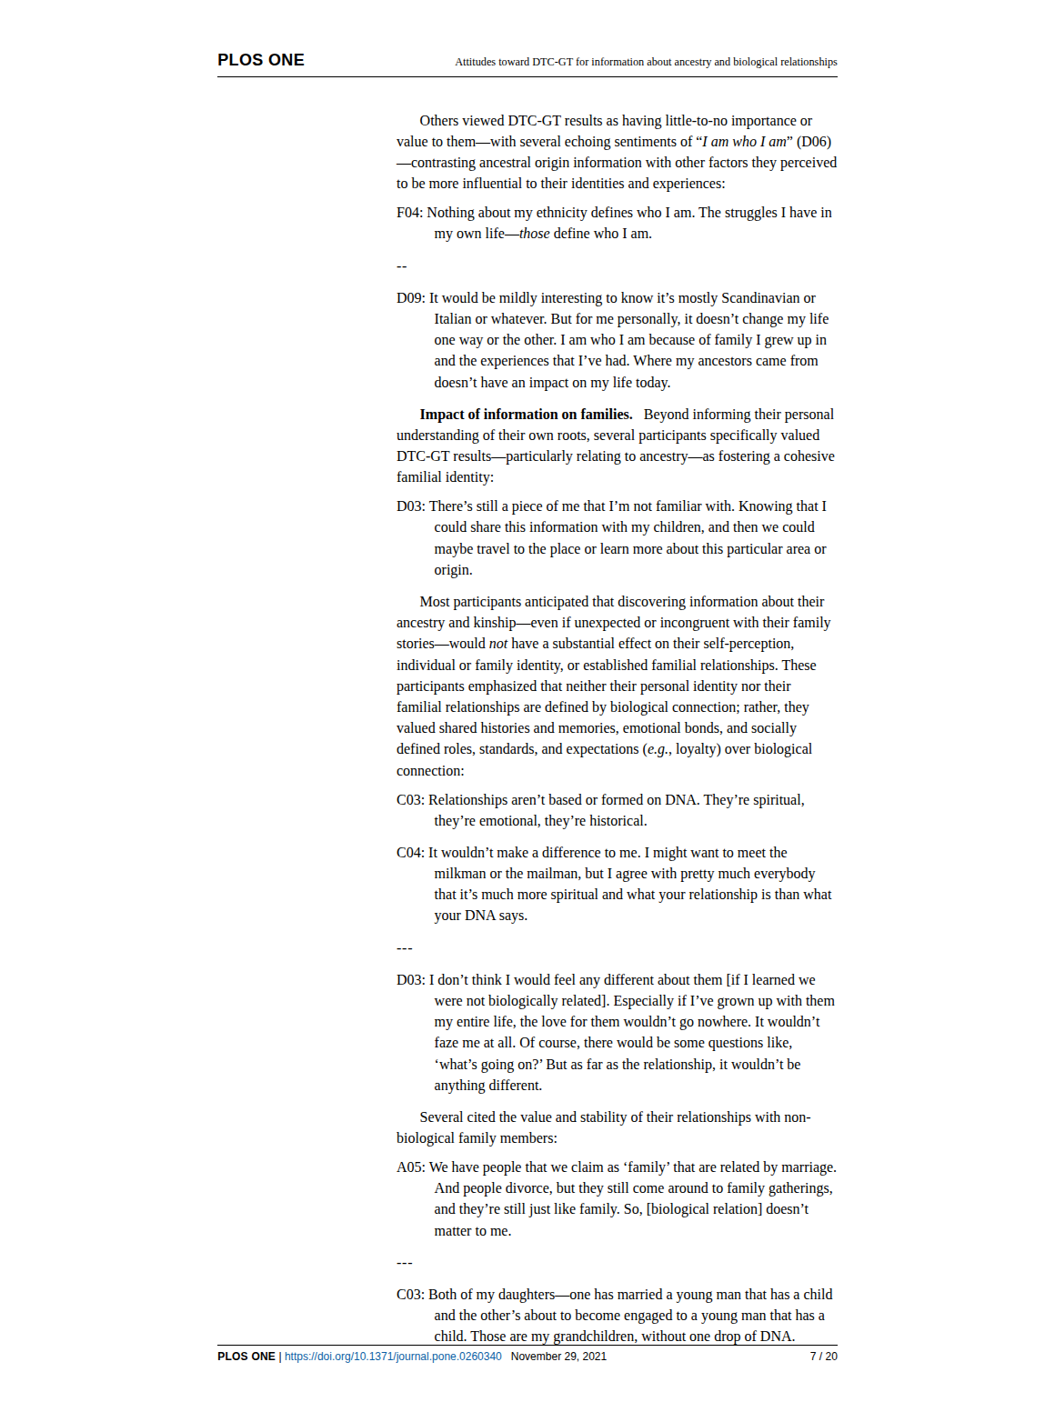PLOS ONE
Attitudes toward DTC-GT for information about ancestry and biological relationships
Others viewed DTC-GT results as having little-to-no importance or value to them—with several echoing sentiments of “I am who I am” (D06)—contrasting ancestral origin information with other factors they perceived to be more influential to their identities and experiences:
F04: Nothing about my ethnicity defines who I am. The struggles I have in my own life—those define who I am.
--
D09: It would be mildly interesting to know it’s mostly Scandinavian or Italian or whatever. But for me personally, it doesn’t change my life one way or the other. I am who I am because of family I grew up in and the experiences that I’ve had. Where my ancestors came from doesn’t have an impact on my life today.
Impact of information on families. Beyond informing their personal understanding of their own roots, several participants specifically valued DTC-GT results—particularly relating to ancestry—as fostering a cohesive familial identity:
D03: There’s still a piece of me that I’m not familiar with. Knowing that I could share this information with my children, and then we could maybe travel to the place or learn more about this particular area or origin.
Most participants anticipated that discovering information about their ancestry and kinship—even if unexpected or incongruent with their family stories—would not have a substantial effect on their self-perception, individual or family identity, or established familial relationships. These participants emphasized that neither their personal identity nor their familial relationships are defined by biological connection; rather, they valued shared histories and memories, emotional bonds, and socially defined roles, standards, and expectations (e.g., loyalty) over biological connection:
C03: Relationships aren’t based or formed on DNA. They’re spiritual, they’re emotional, they’re historical.
C04: It wouldn’t make a difference to me. I might want to meet the milkman or the mailman, but I agree with pretty much everybody that it’s much more spiritual and what your relationship is than what your DNA says.
---
D03: I don’t think I would feel any different about them [if I learned we were not biologically related]. Especially if I’ve grown up with them my entire life, the love for them wouldn’t go nowhere. It wouldn’t faze me at all. Of course, there would be some questions like, ‘what’s going on?’ But as far as the relationship, it wouldn’t be anything different.
Several cited the value and stability of their relationships with non-biological family members:
A05: We have people that we claim as ‘family’ that are related by marriage. And people divorce, but they still come around to family gatherings, and they’re still just like family. So, [biological relation] doesn’t matter to me.
---
C03: Both of my daughters—one has married a young man that has a child and the other’s about to become engaged to a young man that has a child. Those are my grandchildren, without one drop of DNA.
PLOS ONE | https://doi.org/10.1371/journal.pone.0260340 November 29, 2021
7 / 20